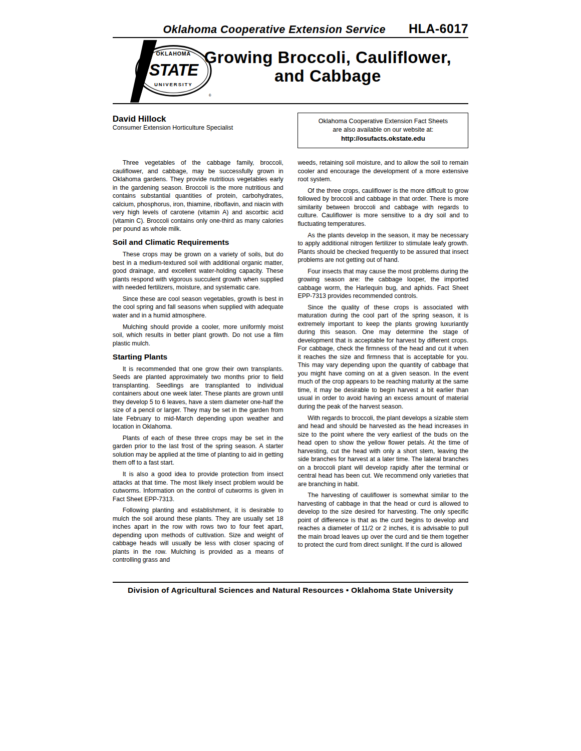Oklahoma Cooperative Extension Service
HLA-6017
OKLAHOMA STATE UNIVERSITY ®
Growing Broccoli, Cauliflower,
and Cabbage
David Hillock
Consumer Extension Horticulture Specialist
Oklahoma Cooperative Extension Fact Sheets
are also available on our website at:
http://osufacts.okstate.edu
Three vegetables of the cabbage family, broccoli, cauliflower, and cabbage, may be successfully grown in Oklahoma gardens. They provide nutritious vegetables early in the gardening season. Broccoli is the more nutritious and contains substantial quantities of protein, carbohydrates, calcium, phosphorus, iron, thiamine, riboflavin, and niacin with very high levels of carotene (vitamin A) and ascorbic acid (vitamin C). Broccoli contains only one-third as many calories per pound as whole milk.
Soil and Climatic Requirements
These crops may be grown on a variety of soils, but do best in a medium-textured soil with additional organic matter, good drainage, and excellent water-holding capacity. These plants respond with vigorous succulent growth when supplied with needed fertilizers, moisture, and systematic care.
Since these are cool season vegetables, growth is best in the cool spring and fall seasons when supplied with adequate water and in a humid atmosphere.
Mulching should provide a cooler, more uniformly moist soil, which results in better plant growth. Do not use a film plastic mulch.
Starting Plants
It is recommended that one grow their own transplants. Seeds are planted approximately two months prior to field transplanting. Seedlings are transplanted to individual containers about one week later. These plants are grown until they develop 5 to 6 leaves, have a stem diameter one-half the size of a pencil or larger. They may be set in the garden from late February to mid-March depending upon weather and location in Oklahoma.
Plants of each of these three crops may be set in the garden prior to the last frost of the spring season. A starter solution may be applied at the time of planting to aid in getting them off to a fast start.
It is also a good idea to provide protection from insect attacks at that time. The most likely insect problem would be cutworms. Information on the control of cutworms is given in Fact Sheet EPP-7313.
Following planting and establishment, it is desirable to mulch the soil around these plants. They are usually set 18 inches apart in the row with rows two to four feet apart, depending upon methods of cultivation. Size and weight of cabbage heads will usually be less with closer spacing of plants in the row. Mulching is provided as a means of controlling grass and
weeds, retaining soil moisture, and to allow the soil to remain cooler and encourage the development of a more extensive root system.
Of the three crops, cauliflower is the more difficult to grow followed by broccoli and cabbage in that order. There is more similarity between broccoli and cabbage with regards to culture. Cauliflower is more sensitive to a dry soil and to fluctuating temperatures.
As the plants develop in the season, it may be necessary to apply additional nitrogen fertilizer to stimulate leafy growth. Plants should be checked frequently to be assured that insect problems are not getting out of hand.
Four insects that may cause the most problems during the growing season are: the cabbage looper, the imported cabbage worm, the Harlequin bug, and aphids. Fact Sheet EPP-7313 provides recommended controls.
Since the quality of these crops is associated with maturation during the cool part of the spring season, it is extremely important to keep the plants growing luxuriantly during this season. One may determine the stage of development that is acceptable for harvest by different crops. For cabbage, check the firmness of the head and cut it when it reaches the size and firmness that is acceptable for you. This may vary depending upon the quantity of cabbage that you might have coming on at a given season. In the event much of the crop appears to be reaching maturity at the same time, it may be desirable to begin harvest a bit earlier than usual in order to avoid having an excess amount of material during the peak of the harvest season.
With regards to broccoli, the plant develops a sizable stem and head and should be harvested as the head increases in size to the point where the very earliest of the buds on the head open to show the yellow flower petals. At the time of harvesting, cut the head with only a short stem, leaving the side branches for harvest at a later time. The lateral branches on a broccoli plant will develop rapidly after the terminal or central head has been cut. We recommend only varieties that are branching in habit.
The harvesting of cauliflower is somewhat similar to the harvesting of cabbage in that the head or curd is allowed to develop to the size desired for harvesting. The only specific point of difference is that as the curd begins to develop and reaches a diameter of 11/2 or 2 inches, it is advisable to pull the main broad leaves up over the curd and tie them together to protect the curd from direct sunlight. If the curd is allowed
Division of Agricultural Sciences and Natural Resources • Oklahoma State University